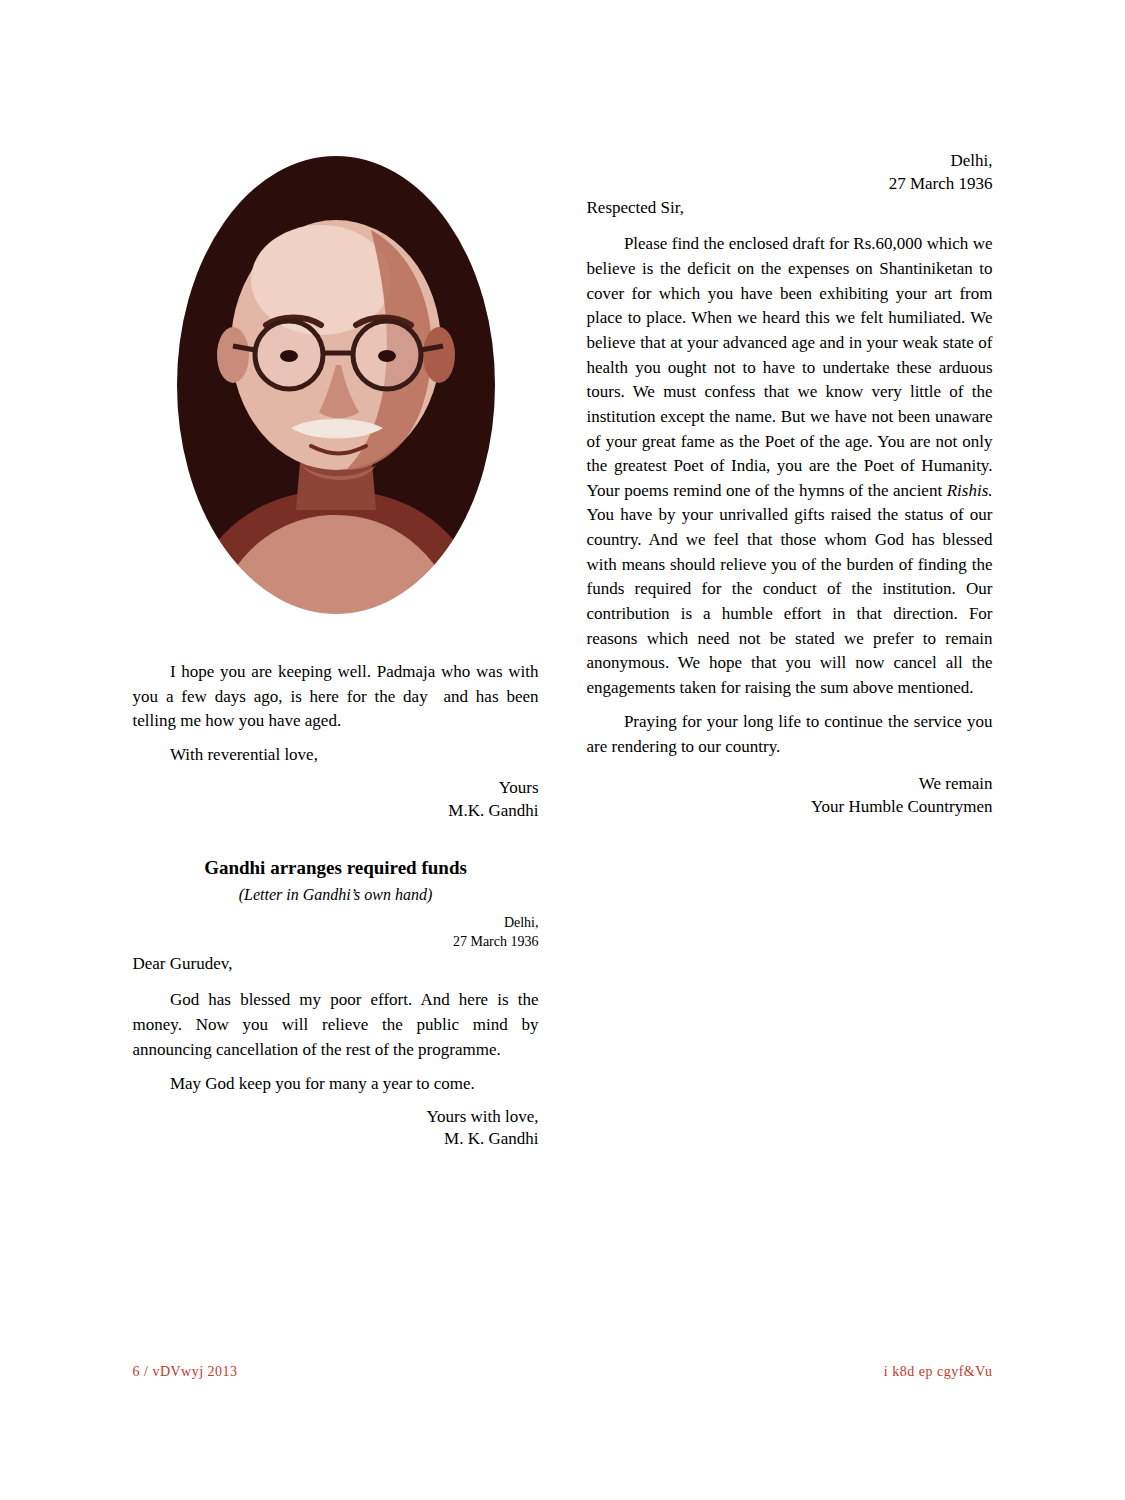I hope you are keeping well. Padmaja who was with you a few days ago, is here for the day and has been telling me how you have aged.
With reverential love,
Yours
M.K. Gandhi
Gandhi arranges required funds
(Letter in Gandhi’s own hand)
Delhi,
27 March 1936
Dear Gurudev,
God has blessed my poor effort. And here is the money. Now you will relieve the public mind by announcing cancellation of the rest of the programme.
May God keep you for many a year to come.
Yours with love,
M. K. Gandhi
Delhi,
27 March 1936
Respected Sir,
Please find the enclosed draft for Rs.60,000 which we believe is the deficit on the expenses on Shantiniketan to cover for which you have been exhibiting your art from place to place. When we heard this we felt humiliated. We believe that at your advanced age and in your weak state of health you ought not to have to undertake these arduous tours. We must confess that we know very little of the institution except the name. But we have not been unaware of your great fame as the Poet of the age. You are not only the greatest Poet of India, you are the Poet of Humanity. Your poems remind one of the hymns of the ancient Rishis. You have by your unrivalled gifts raised the status of our country. And we feel that those whom God has blessed with means should relieve you of the burden of finding the funds required for the conduct of the institution. Our contribution is a humble effort in that direction. For reasons which need not be stated we prefer to remain anonymous. We hope that you will now cancel all the engagements taken for raising the sum above mentioned.
Praying for your long life to continue the service you are rendering to our country.
We remain
Your Humble Countrymen
6 / vDVwyj 2013
i k8d ep cgyf&Vu